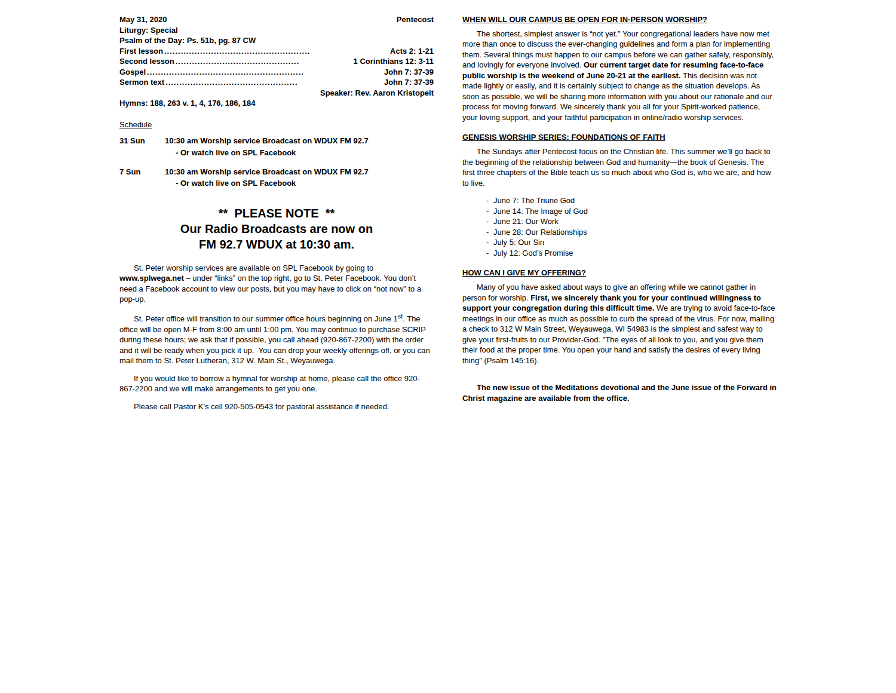May 31, 2020 Pentecost
Liturgy: Special
Psalm of the Day: Ps. 51b, pg. 87 CW
First lesson
.....................................................
Acts 2: 1-21
Second lesson
.............................................
1 Corinthians 12: 3-11
Gospel
.........................................................
John 7: 37-39
Sermon text
................................................
John 7: 37-39
Speaker: Rev. Aaron Kristopeit
Hymns: 188, 263 v. 1, 4, 176, 186, 184
Schedule
| 31 Sun | 10:30 am Worship service Broadcast on WDUX FM 92.7 Or watch live on SPL Facebook |
| 7 Sun | 10:30 am Worship service Broadcast on WDUX FM 92.7 Or watch live on SPL Facebook |
** PLEASE NOTE **
Our Radio Broadcasts are now on
FM 92.7 WDUX at 10:30 am.
St. Peter worship services are available on SPL Facebook by going to www.splwega.net – under “links” on the top right, go to St. Peter Facebook. You don’t need a Facebook account to view our posts, but you may have to click on “not now” to a pop-up.
St. Peter office will transition to our summer office hours beginning on June 1st. The office will be open M-F from 8:00 am until 1:00 pm. You may continue to purchase SCRIP during these hours; we ask that if possible, you call ahead (920-867-2200) with the order and it will be ready when you pick it up. You can drop your weekly offerings off, or you can mail them to St. Peter Lutheran, 312 W. Main St., Weyauwega.
If you would like to borrow a hymnal for worship at home, please call the office 920-867-2200 and we will make arrangements to get you one.
Please call Pastor K’s cell 920-505-0543 for pastoral assistance if needed.
WHEN WILL OUR CAMPUS BE OPEN FOR IN-PERSON WORSHIP?
The shortest, simplest answer is “not yet.” Your congregational leaders have now met more than once to discuss the ever-changing guidelines and form a plan for implementing them. Several things must happen to our campus before we can gather safely, responsibly, and lovingly for everyone involved. Our current target date for resuming face-to-face public worship is the weekend of June 20-21 at the earliest. This decision was not made lightly or easily, and it is certainly subject to change as the situation develops. As soon as possible, we will be sharing more information with you about our rationale and our process for moving forward. We sincerely thank you all for your Spirit-worked patience, your loving support, and your faithful participation in online/radio worship services.
GENESIS WORSHIP SERIES: FOUNDATIONS OF FAITH
The Sundays after Pentecost focus on the Christian life. This summer we’ll go back to the beginning of the relationship between God and humanity—the book of Genesis. The first three chapters of the Bible teach us so much about who God is, who we are, and how to live.
June 7: The Triune God
June 14: The Image of God
June 21: Our Work
June 28: Our Relationships
July 5: Our Sin
July 12: God’s Promise
HOW CAN I GIVE MY OFFERING?
Many of you have asked about ways to give an offering while we cannot gather in person for worship. First, we sincerely thank you for your continued willingness to support your congregation during this difficult time. We are trying to avoid face-to-face meetings in our office as much as possible to curb the spread of the virus. For now, mailing a check to 312 W Main Street, Weyauwega, WI 54983 is the simplest and safest way to give your first-fruits to our Provider-God. "The eyes of all look to you, and you give them their food at the proper time. You open your hand and satisfy the desires of every living thing" (Psalm 145:16).
The new issue of the Meditations devotional and the June issue of the Forward in Christ magazine are available from the office.